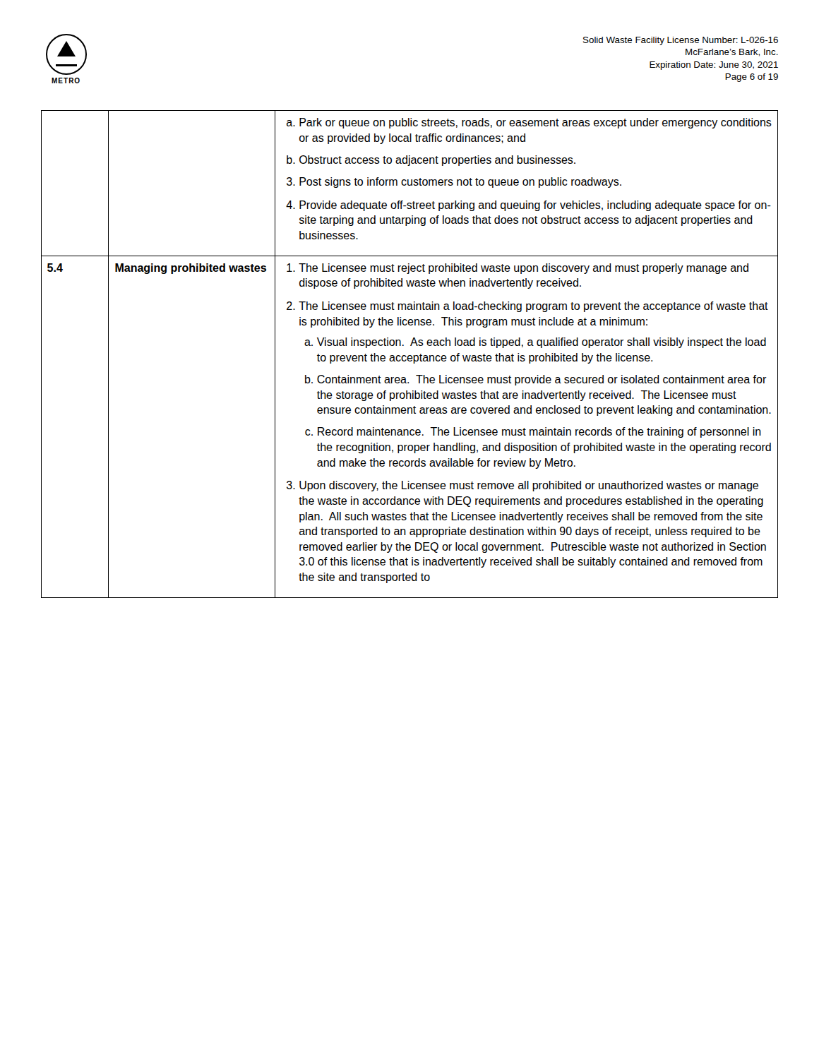METRO
Solid Waste Facility License Number: L-026-16
McFarlane’s Bark, Inc.
Expiration Date: June 30, 2021
Page 6 of 19
| | | Park or queue on public streets, roads, or easement areas except under emergency conditions or as provided by local traffic ordinances; and Obstruct access to adjacent properties and businesses. Post signs to inform customers not to queue on public roadways. Provide adequate off-street parking and queuing for vehicles, including adequate space for on-site tarping and untarping of loads that does not obstruct access to adjacent properties and businesses. |
| 5.4 | Managing prohibited wastes | The Licensee must reject prohibited waste upon discovery and must properly manage and dispose of prohibited waste when inadvertently received. The Licensee must maintain a load-checking program to prevent the acceptance of waste that is prohibited by the license. This program must include at a minimum: Visual inspection. As each load is tipped, a qualified operator shall visibly inspect the load to prevent the acceptance of waste that is prohibited by the license. Containment area. The Licensee must provide a secured or isolated containment area for the storage of prohibited wastes that are inadvertently received. The Licensee must ensure containment areas are covered and enclosed to prevent leaking and contamination. Record maintenance. The Licensee must maintain records of the training of personnel in the recognition, proper handling, and disposition of prohibited waste in the operating record and make the records available for review by Metro. Upon discovery, the Licensee must remove all prohibited or unauthorized wastes or manage the waste in accordance with DEQ requirements and procedures established in the operating plan. All such wastes that the Licensee inadvertently receives shall be removed from the site and transported to an appropriate destination within 90 days of receipt, unless required to be removed earlier by the DEQ or local government. Putrescible waste not authorized in Section 3.0 of this license that is inadvertently received shall be suitably contained and removed from the site and transported to |